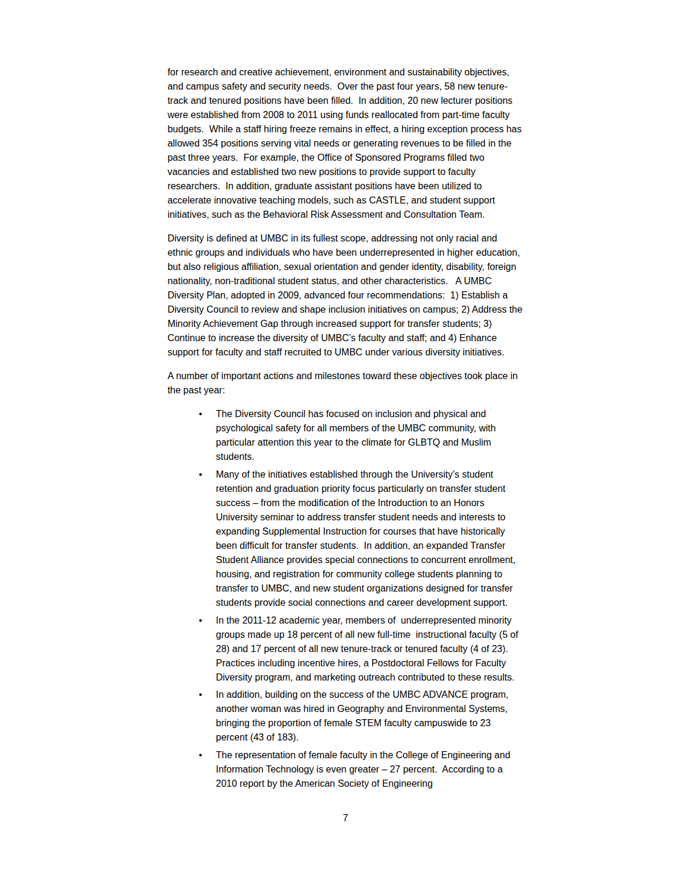for research and creative achievement, environment and sustainability objectives, and campus safety and security needs. Over the past four years, 58 new tenure-track and tenured positions have been filled. In addition, 20 new lecturer positions were established from 2008 to 2011 using funds reallocated from part-time faculty budgets. While a staff hiring freeze remains in effect, a hiring exception process has allowed 354 positions serving vital needs or generating revenues to be filled in the past three years. For example, the Office of Sponsored Programs filled two vacancies and established two new positions to provide support to faculty researchers. In addition, graduate assistant positions have been utilized to accelerate innovative teaching models, such as CASTLE, and student support initiatives, such as the Behavioral Risk Assessment and Consultation Team.
Diversity is defined at UMBC in its fullest scope, addressing not only racial and ethnic groups and individuals who have been underrepresented in higher education, but also religious affiliation, sexual orientation and gender identity, disability, foreign nationality, non-traditional student status, and other characteristics. A UMBC Diversity Plan, adopted in 2009, advanced four recommendations: 1) Establish a Diversity Council to review and shape inclusion initiatives on campus; 2) Address the Minority Achievement Gap through increased support for transfer students; 3) Continue to increase the diversity of UMBC’s faculty and staff; and 4) Enhance support for faculty and staff recruited to UMBC under various diversity initiatives.
A number of important actions and milestones toward these objectives took place in the past year:
The Diversity Council has focused on inclusion and physical and psychological safety for all members of the UMBC community, with particular attention this year to the climate for GLBTQ and Muslim students.
Many of the initiatives established through the University’s student retention and graduation priority focus particularly on transfer student success – from the modification of the Introduction to an Honors University seminar to address transfer student needs and interests to expanding Supplemental Instruction for courses that have historically been difficult for transfer students. In addition, an expanded Transfer Student Alliance provides special connections to concurrent enrollment, housing, and registration for community college students planning to transfer to UMBC, and new student organizations designed for transfer students provide social connections and career development support.
In the 2011-12 academic year, members of underrepresented minority groups made up 18 percent of all new full-time instructional faculty (5 of 28) and 17 percent of all new tenure-track or tenured faculty (4 of 23). Practices including incentive hires, a Postdoctoral Fellows for Faculty Diversity program, and marketing outreach contributed to these results.
In addition, building on the success of the UMBC ADVANCE program, another woman was hired in Geography and Environmental Systems, bringing the proportion of female STEM faculty campuswide to 23 percent (43 of 183).
The representation of female faculty in the College of Engineering and Information Technology is even greater – 27 percent. According to a 2010 report by the American Society of Engineering
7